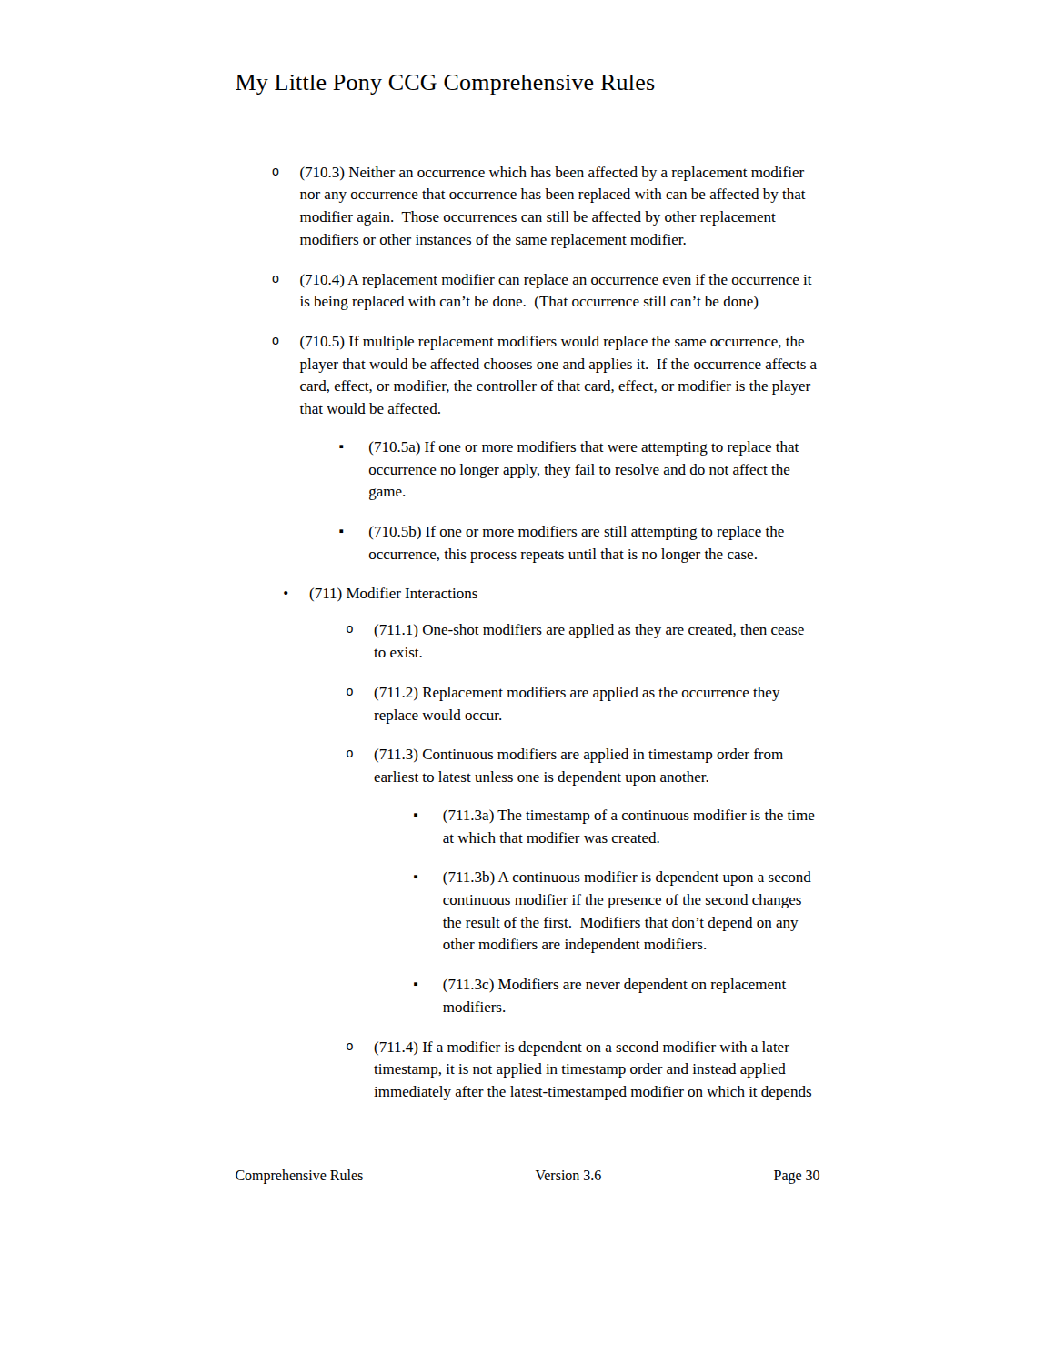My Little Pony CCG Comprehensive Rules
(710.3) Neither an occurrence which has been affected by a replacement modifier nor any occurrence that occurrence has been replaced with can be affected by that modifier again. Those occurrences can still be affected by other replacement modifiers or other instances of the same replacement modifier.
(710.4) A replacement modifier can replace an occurrence even if the occurrence it is being replaced with can’t be done. (That occurrence still can’t be done)
(710.5) If multiple replacement modifiers would replace the same occurrence, the player that would be affected chooses one and applies it. If the occurrence affects a card, effect, or modifier, the controller of that card, effect, or modifier is the player that would be affected.
(710.5a) If one or more modifiers that were attempting to replace that occurrence no longer apply, they fail to resolve and do not affect the game.
(710.5b) If one or more modifiers are still attempting to replace the occurrence, this process repeats until that is no longer the case.
(711) Modifier Interactions
(711.1) One-shot modifiers are applied as they are created, then cease to exist.
(711.2) Replacement modifiers are applied as the occurrence they replace would occur.
(711.3) Continuous modifiers are applied in timestamp order from earliest to latest unless one is dependent upon another.
(711.3a) The timestamp of a continuous modifier is the time at which that modifier was created.
(711.3b) A continuous modifier is dependent upon a second continuous modifier if the presence of the second changes the result of the first. Modifiers that don’t depend on any other modifiers are independent modifiers.
(711.3c) Modifiers are never dependent on replacement modifiers.
(711.4) If a modifier is dependent on a second modifier with a later timestamp, it is not applied in timestamp order and instead applied immediately after the latest-timestamped modifier on which it depends
Comprehensive Rules
Version 3.6
Page 30